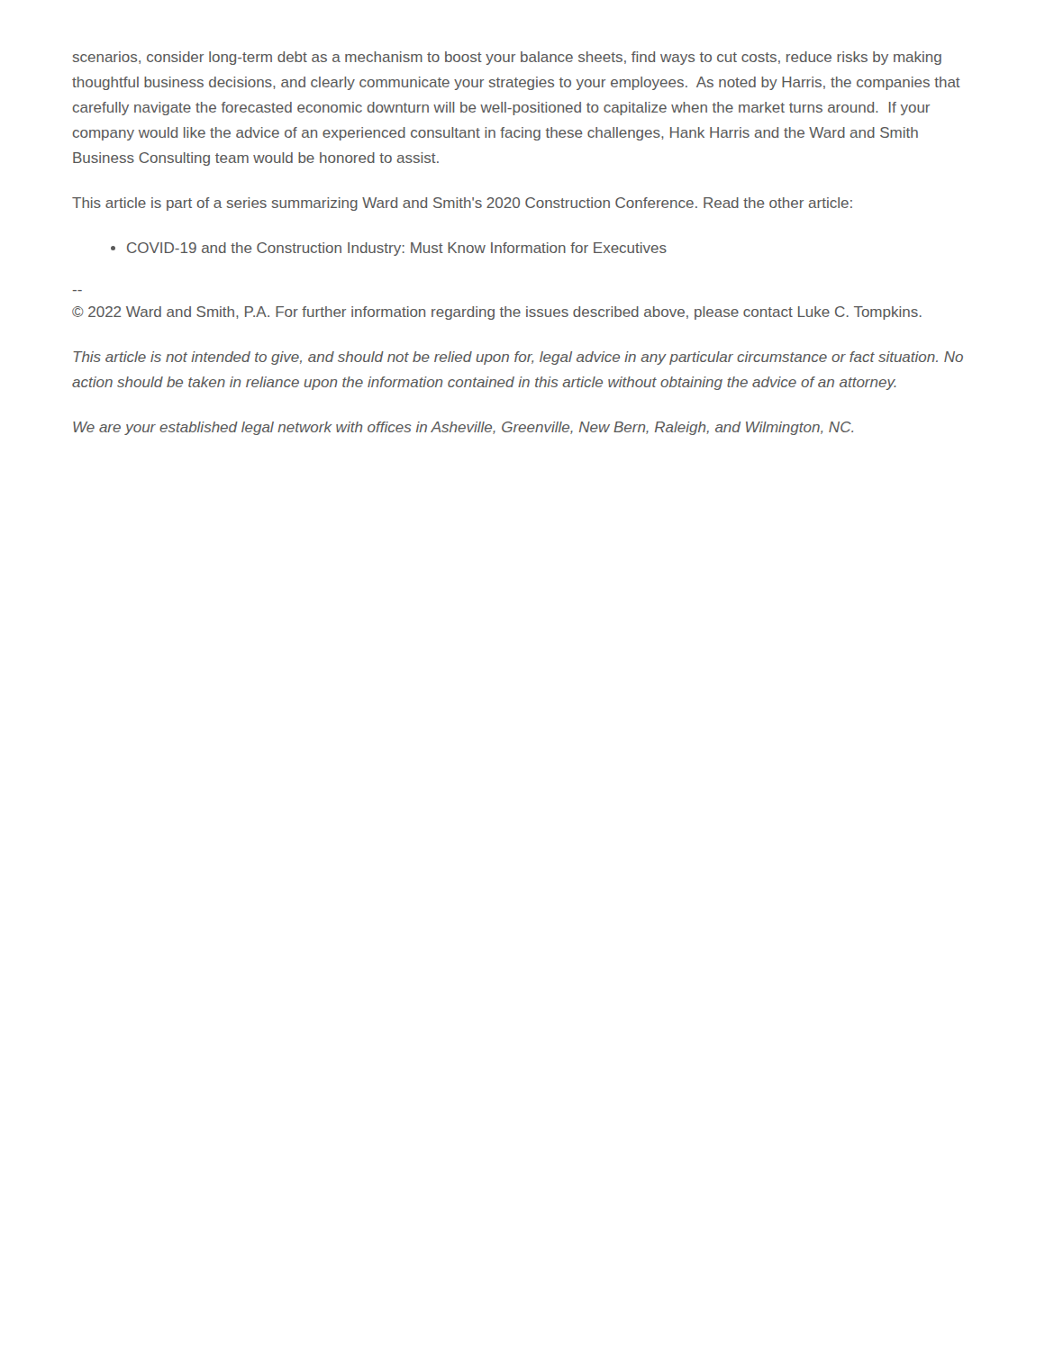scenarios, consider long-term debt as a mechanism to boost your balance sheets, find ways to cut costs, reduce risks by making thoughtful business decisions, and clearly communicate your strategies to your employees. As noted by Harris, the companies that carefully navigate the forecasted economic downturn will be well-positioned to capitalize when the market turns around. If your company would like the advice of an experienced consultant in facing these challenges, Hank Harris and the Ward and Smith Business Consulting team would be honored to assist.
This article is part of a series summarizing Ward and Smith's 2020 Construction Conference. Read the other article:
COVID-19 and the Construction Industry: Must Know Information for Executives
--
© 2022 Ward and Smith, P.A. For further information regarding the issues described above, please contact Luke C. Tompkins.
This article is not intended to give, and should not be relied upon for, legal advice in any particular circumstance or fact situation. No action should be taken in reliance upon the information contained in this article without obtaining the advice of an attorney.
We are your established legal network with offices in Asheville, Greenville, New Bern, Raleigh, and Wilmington, NC.